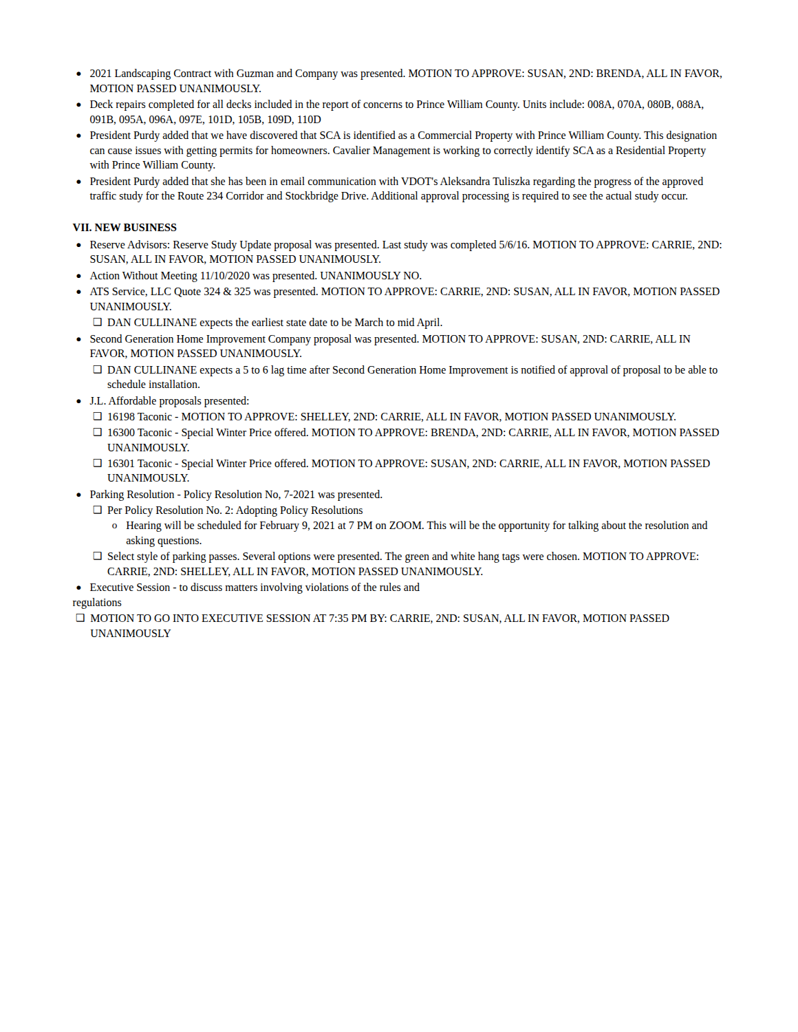2021 Landscaping Contract with Guzman and Company was presented. MOTION TO APPROVE: SUSAN, 2ND: BRENDA, ALL IN FAVOR, MOTION PASSED UNANIMOUSLY.
Deck repairs completed for all decks included in the report of concerns to Prince William County. Units include: 008A, 070A, 080B, 088A, 091B, 095A, 096A, 097E, 101D, 105B, 109D, 110D
President Purdy added that we have discovered that SCA is identified as a Commercial Property with Prince William County. This designation can cause issues with getting permits for homeowners. Cavalier Management is working to correctly identify SCA as a Residential Property with Prince William County.
President Purdy added that she has been in email communication with VDOT's Aleksandra Tuliszka regarding the progress of the approved traffic study for the Route 234 Corridor and Stockbridge Drive. Additional approval processing is required to see the actual study occur.
VII. NEW BUSINESS
Reserve Advisors: Reserve Study Update proposal was presented. Last study was completed 5/6/16. MOTION TO APPROVE: CARRIE, 2ND: SUSAN, ALL IN FAVOR, MOTION PASSED UNANIMOUSLY.
Action Without Meeting 11/10/2020 was presented. UNANIMOUSLY NO.
ATS Service, LLC Quote 324 & 325 was presented. MOTION TO APPROVE: CARRIE, 2ND: SUSAN, ALL IN FAVOR, MOTION PASSED UNANIMOUSLY.
DAN CULLINANE expects the earliest state date to be March to mid April.
Second Generation Home Improvement Company proposal was presented. MOTION TO APPROVE: SUSAN, 2ND: CARRIE, ALL IN FAVOR, MOTION PASSED UNANIMOUSLY.
DAN CULLINANE expects a 5 to 6 lag time after Second Generation Home Improvement is notified of approval of proposal to be able to schedule installation.
J.L. Affordable proposals presented:
16198 Taconic - MOTION TO APPROVE: SHELLEY, 2ND: CARRIE, ALL IN FAVOR, MOTION PASSED UNANIMOUSLY.
16300 Taconic - Special Winter Price offered. MOTION TO APPROVE: BRENDA, 2ND: CARRIE, ALL IN FAVOR, MOTION PASSED UNANIMOUSLY.
16301 Taconic - Special Winter Price offered. MOTION TO APPROVE: SUSAN, 2ND: CARRIE, ALL IN FAVOR, MOTION PASSED UNANIMOUSLY.
Parking Resolution - Policy Resolution No, 7-2021 was presented.
Per Policy Resolution No. 2: Adopting Policy Resolutions
Hearing will be scheduled for February 9, 2021 at 7 PM on ZOOM. This will be the opportunity for talking about the resolution and asking questions.
Select style of parking passes. Several options were presented. The green and white hang tags were chosen. MOTION TO APPROVE: CARRIE, 2ND: SHELLEY, ALL IN FAVOR, MOTION PASSED UNANIMOUSLY.
Executive Session - to discuss matters involving violations of the rules and
regulations
MOTION TO GO INTO EXECUTIVE SESSION AT 7:35 PM BY: CARRIE, 2ND: SUSAN, ALL IN FAVOR, MOTION PASSED UNANIMOUSLY